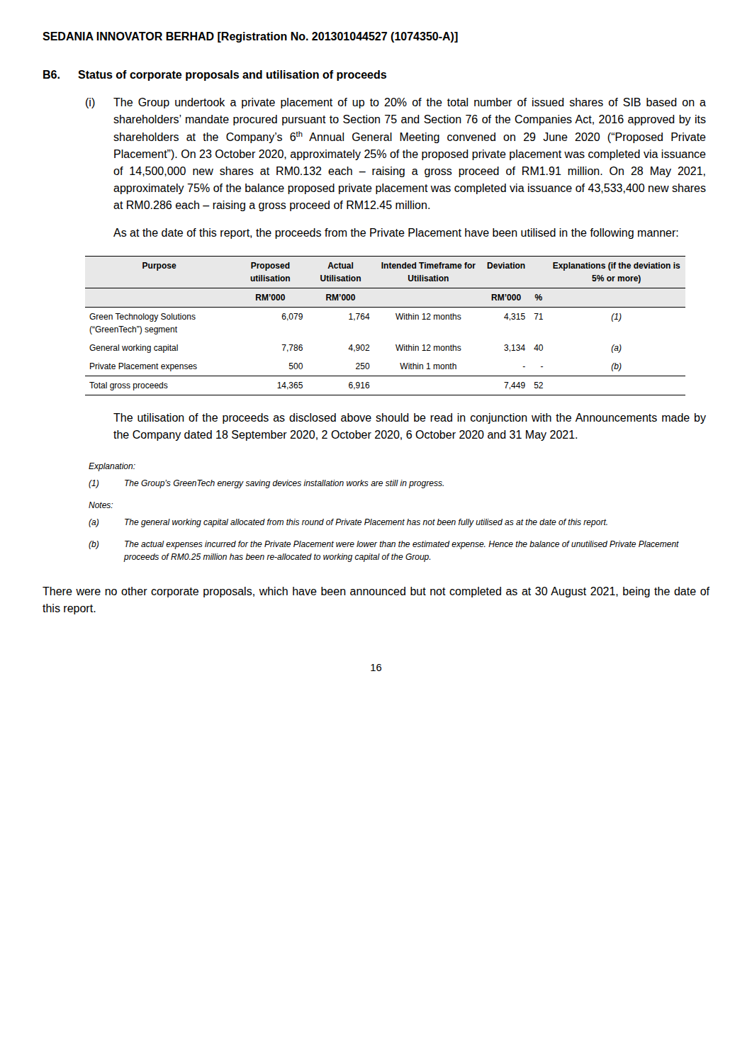SEDANIA INNOVATOR BERHAD [Registration No. 201301044527 (1074350-A)]
B6. Status of corporate proposals and utilisation of proceeds
(i) The Group undertook a private placement of up to 20% of the total number of issued shares of SIB based on a shareholders’ mandate procured pursuant to Section 75 and Section 76 of the Companies Act, 2016 approved by its shareholders at the Company’s 6th Annual General Meeting convened on 29 June 2020 (“Proposed Private Placement”). On 23 October 2020, approximately 25% of the proposed private placement was completed via issuance of 14,500,000 new shares at RM0.132 each – raising a gross proceed of RM1.91 million. On 28 May 2021, approximately 75% of the balance proposed private placement was completed via issuance of 43,533,400 new shares at RM0.286 each – raising a gross proceed of RM12.45 million.
As at the date of this report, the proceeds from the Private Placement have been utilised in the following manner:
| Purpose | Proposed utilisation | Actual Utilisation | Intended Timeframe for Utilisation | Deviation | | Explanations (if the deviation is 5% or more) |
| --- | --- | --- | --- | --- | --- | --- |
| | RM’000 | RM’000 | | RM’000 | % | |
| Green Technology Solutions (“GreenTech”) segment | 6,079 | 1,764 | Within 12 months | 4,315 | 71 | (1) |
| General working capital | 7,786 | 4,902 | Within 12 months | 3,134 | 40 | (a) |
| Private Placement expenses | 500 | 250 | Within 1 month | - | - | (b) |
| Total gross proceeds | 14,365 | 6,916 | | 7,449 | 52 | |
The utilisation of the proceeds as disclosed above should be read in conjunction with the Announcements made by the Company dated 18 September 2020, 2 October 2020, 6 October 2020 and 31 May 2021.
| Explanation: |
| (1) | The Group’s GreenTech energy saving devices installation works are still in progress. |
| Notes: |
| (a) | The general working capital allocated from this round of Private Placement has not been fully utilised as at the date of this report. |
| (b) | The actual expenses incurred for the Private Placement were lower than the estimated expense. Hence the balance of unutilised Private Placement proceeds of RM0.25 million has been re-allocated to working capital of the Group. |
There were no other corporate proposals, which have been announced but not completed as at 30 August 2021, being the date of this report.
16